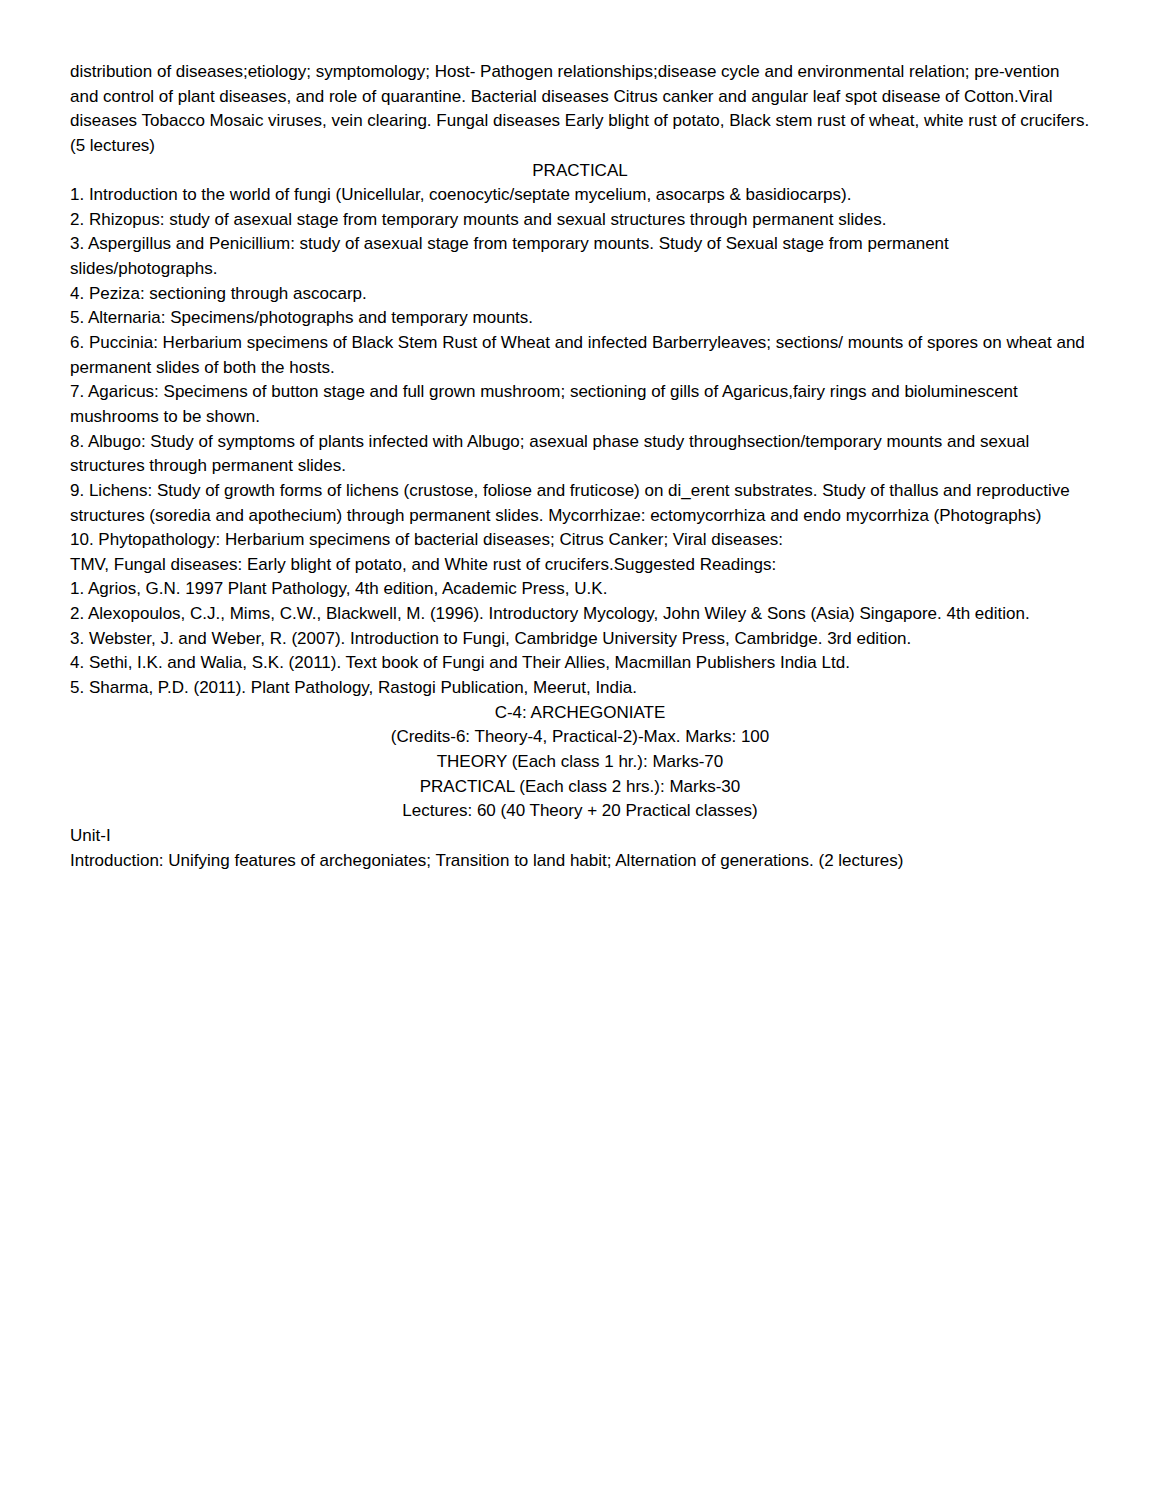distribution of diseases;etiology; symptomology; Host- Pathogen relationships;disease cycle and environmental relation; pre-vention and control of plant diseases, and role of quarantine. Bacterial diseases Citrus canker and angular leaf spot disease of Cotton.Viral diseases Tobacco Mosaic viruses, vein clearing. Fungal diseases Early blight of potato, Black stem rust of wheat, white rust of crucifers. (5 lectures)
PRACTICAL
1. Introduction to the world of fungi (Unicellular, coenocytic/septate mycelium, asocarps & basidiocarps).
2. Rhizopus: study of asexual stage from temporary mounts and sexual structures through permanent slides.
3. Aspergillus and Penicillium: study of asexual stage from temporary mounts. Study of Sexual stage from permanent slides/photographs.
4. Peziza: sectioning through ascocarp.
5. Alternaria: Specimens/photographs and temporary mounts.
6. Puccinia: Herbarium specimens of Black Stem Rust of Wheat and infected Barberryleaves; sections/ mounts of spores on wheat and permanent slides of both the hosts.
7. Agaricus: Specimens of button stage and full grown mushroom; sectioning of gills of Agaricus,fairy rings and bioluminescent mushrooms to be shown.
8. Albugo: Study of symptoms of plants infected with Albugo; asexual phase study throughsection/temporary mounts and sexual structures through permanent slides.
9. Lichens: Study of growth forms of lichens (crustose, foliose and fruticose) on di_erent substrates. Study of thallus and reproductive structures (soredia and apothecium) through permanent slides. Mycorrhizae: ectomycorrhiza and endo mycorrhiza (Photographs)
10. Phytopathology: Herbarium specimens of bacterial diseases; Citrus Canker; Viral diseases:
TMV, Fungal diseases: Early blight of potato, and White rust of crucifers.Suggested Readings:
1. Agrios, G.N. 1997 Plant Pathology, 4th edition, Academic Press, U.K.
2. Alexopoulos, C.J., Mims, C.W., Blackwell, M. (1996). Introductory Mycology, John Wiley & Sons (Asia) Singapore. 4th edition.
3. Webster, J. and Weber, R. (2007). Introduction to Fungi, Cambridge University Press, Cambridge. 3rd edition.
4. Sethi, I.K. and Walia, S.K. (2011). Text book of Fungi and Their Allies, Macmillan Publishers India Ltd.
5. Sharma, P.D. (2011). Plant Pathology, Rastogi Publication, Meerut, India.
C-4: ARCHEGONIATE
(Credits-6: Theory-4, Practical-2)-Max. Marks: 100
THEORY (Each class 1 hr.): Marks-70
PRACTICAL (Each class 2 hrs.): Marks-30
Lectures: 60 (40 Theory + 20 Practical classes)
Unit-I
Introduction: Unifying features of archegoniates; Transition to land habit; Alternation of generations. (2 lectures)